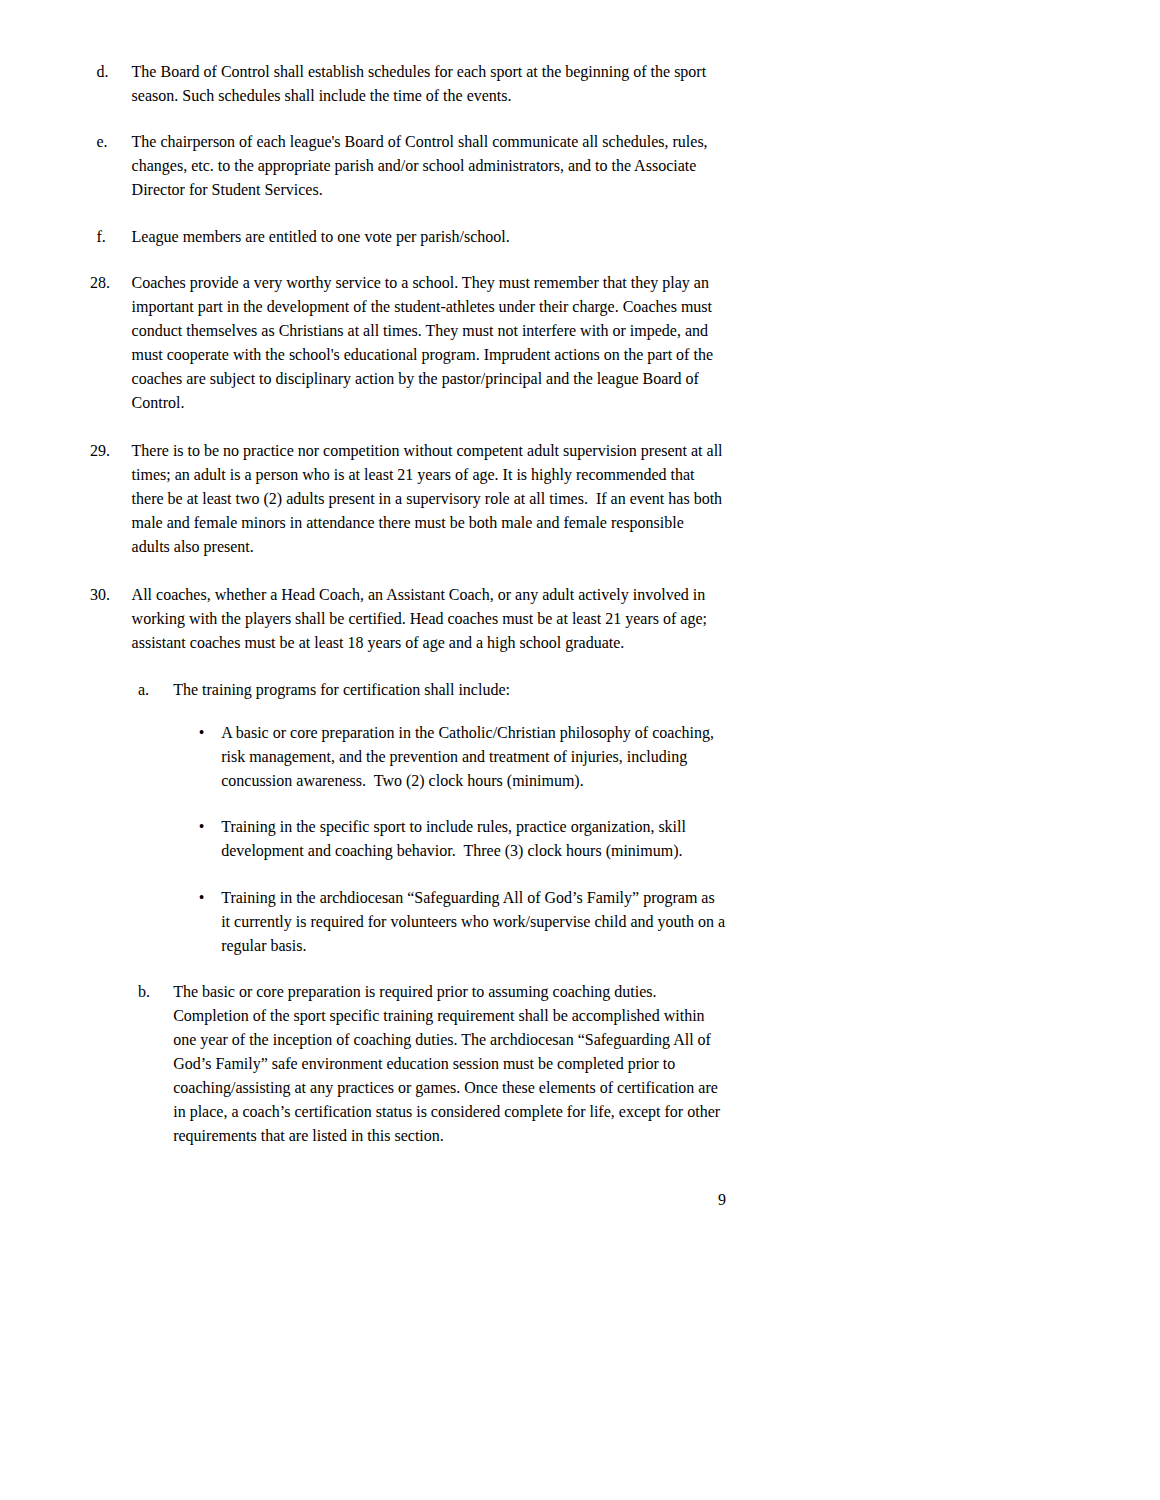d. The Board of Control shall establish schedules for each sport at the beginning of the sport season. Such schedules shall include the time of the events.
e. The chairperson of each league's Board of Control shall communicate all schedules, rules, changes, etc. to the appropriate parish and/or school administrators, and to the Associate Director for Student Services.
f. League members are entitled to one vote per parish/school.
28. Coaches provide a very worthy service to a school. They must remember that they play an important part in the development of the student-athletes under their charge. Coaches must conduct themselves as Christians at all times. They must not interfere with or impede, and must cooperate with the school's educational program. Imprudent actions on the part of the coaches are subject to disciplinary action by the pastor/principal and the league Board of Control.
29. There is to be no practice nor competition without competent adult supervision present at all times; an adult is a person who is at least 21 years of age. It is highly recommended that there be at least two (2) adults present in a supervisory role at all times. If an event has both male and female minors in attendance there must be both male and female responsible adults also present.
30. All coaches, whether a Head Coach, an Assistant Coach, or any adult actively involved in working with the players shall be certified. Head coaches must be at least 21 years of age; assistant coaches must be at least 18 years of age and a high school graduate.
a. The training programs for certification shall include:
A basic or core preparation in the Catholic/Christian philosophy of coaching, risk management, and the prevention and treatment of injuries, including concussion awareness. Two (2) clock hours (minimum).
Training in the specific sport to include rules, practice organization, skill development and coaching behavior. Three (3) clock hours (minimum).
Training in the archdiocesan “Safeguarding All of God’s Family” program as it currently is required for volunteers who work/supervise child and youth on a regular basis.
b. The basic or core preparation is required prior to assuming coaching duties. Completion of the sport specific training requirement shall be accomplished within one year of the inception of coaching duties. The archdiocesan “Safeguarding All of God’s Family” safe environment education session must be completed prior to coaching/assisting at any practices or games. Once these elements of certification are in place, a coach’s certification status is considered complete for life, except for other requirements that are listed in this section.
9